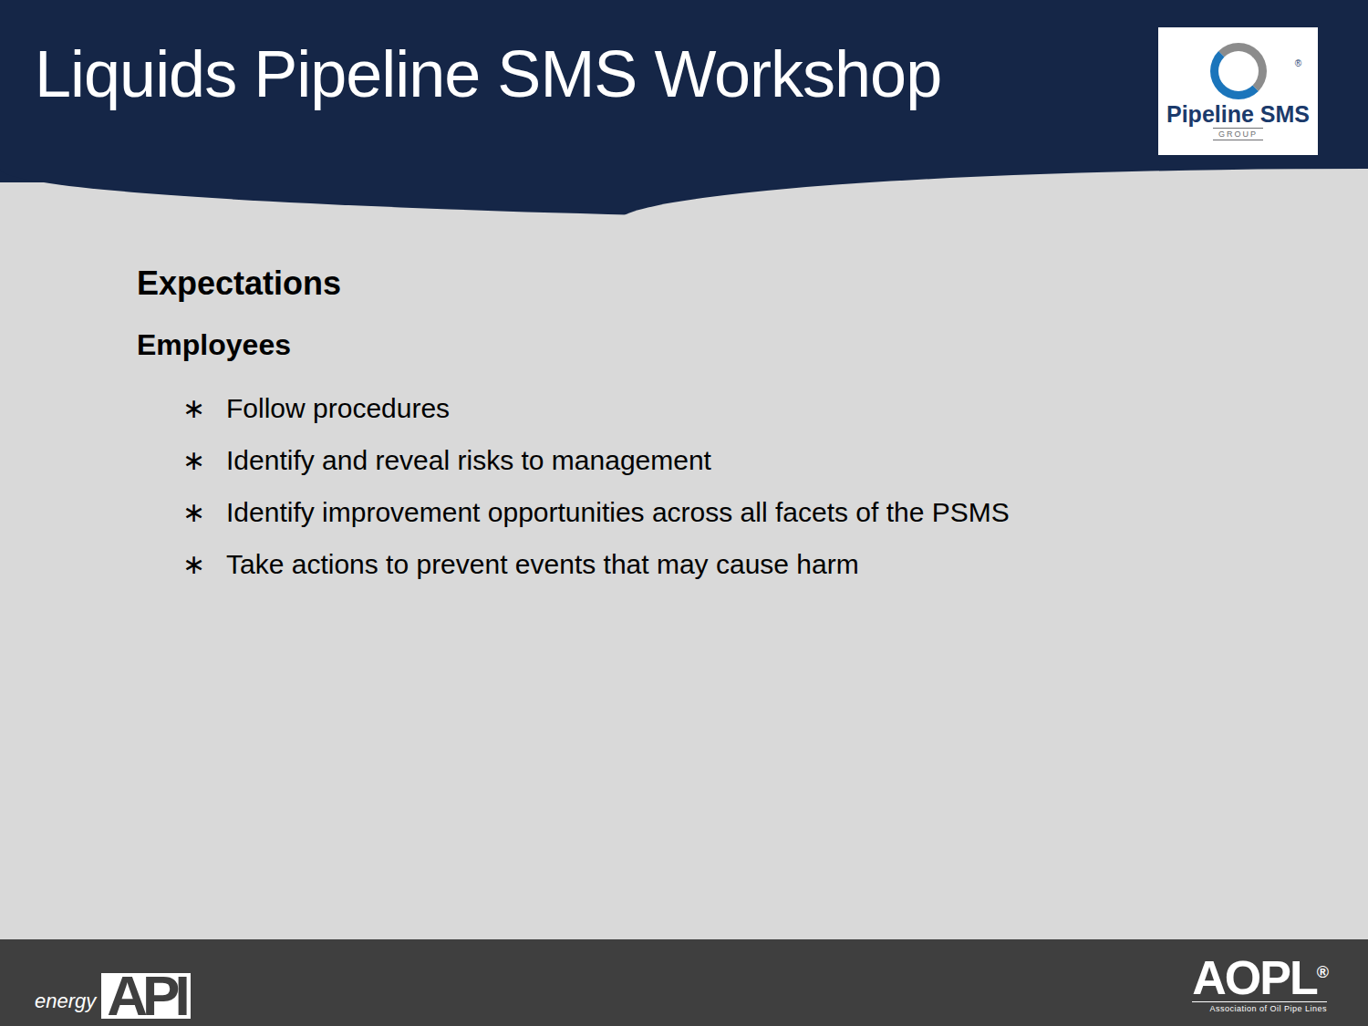Liquids Pipeline SMS Workshop
®
Pipeline SMS
GROUP
Expectations
Employees
Follow procedures
Identify and reveal risks to management
Identify improvement opportunities across all facets of the PSMS
Take actions to prevent events that may cause harm
energy API
AOPL®
Association of Oil Pipe Lines